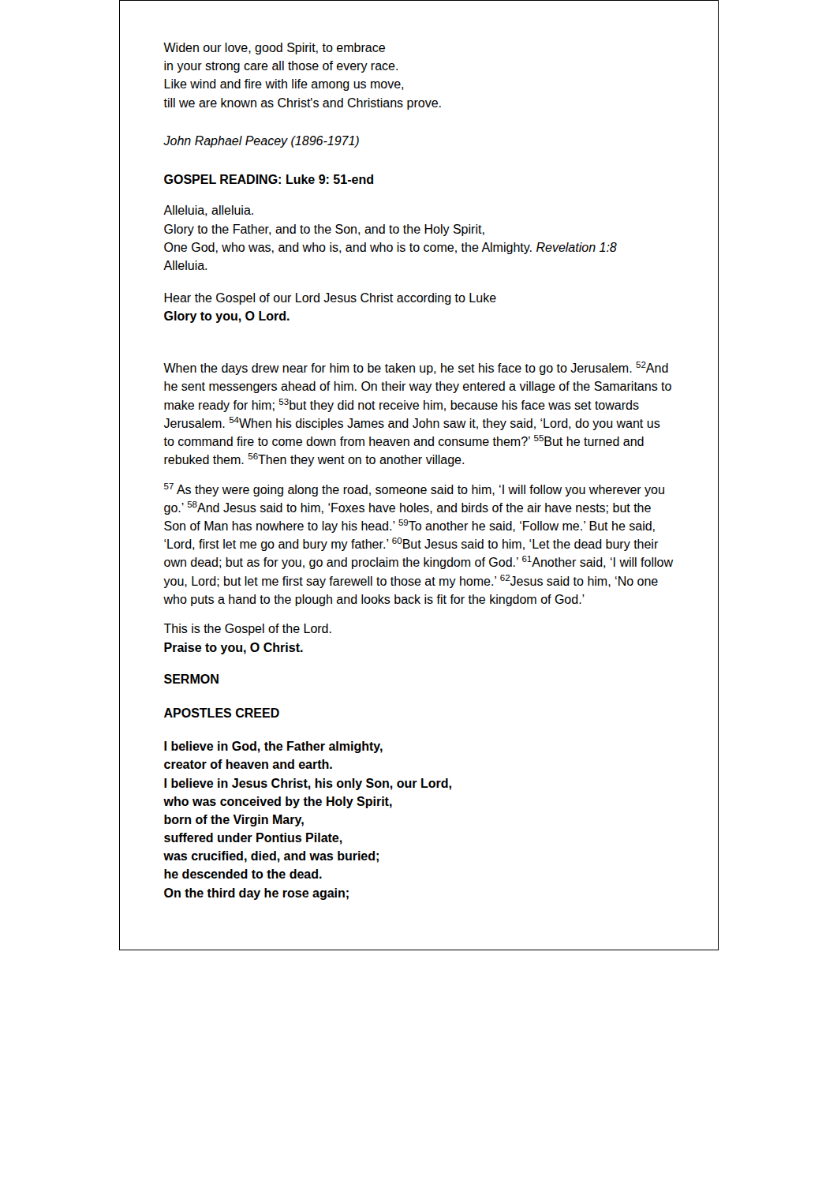Widen our love, good Spirit, to embrace
in your strong care all those of every race.
Like wind and fire with life among us move,
till we are known as Christ's and Christians prove.
John Raphael Peacey (1896-1971)
GOSPEL READING: Luke 9: 51-end
Alleluia, alleluia.
Glory to the Father, and to the Son, and to the Holy Spirit,
One God, who was, and who is, and who is to come, the Almighty. Revelation 1:8
Alleluia.
Hear the Gospel of our Lord Jesus Christ according to Luke
Glory to you, O Lord.
When the days drew near for him to be taken up, he set his face to go to Jerusalem. 52And he sent messengers ahead of him. On their way they entered a village of the Samaritans to make ready for him; 53but they did not receive him, because his face was set towards Jerusalem. 54When his disciples James and John saw it, they said, ‘Lord, do you want us to command fire to come down from heaven and consume them?’ 55But he turned and rebuked them. 56Then they went on to another village.
57 As they were going along the road, someone said to him, ‘I will follow you wherever you go.’ 58And Jesus said to him, ‘Foxes have holes, and birds of the air have nests; but the Son of Man has nowhere to lay his head.’ 59To another he said, ‘Follow me.’ But he said, ‘Lord, first let me go and bury my father.’ 60But Jesus said to him, ‘Let the dead bury their own dead; but as for you, go and proclaim the kingdom of God.’ 61Another said, ‘I will follow you, Lord; but let me first say farewell to those at my home.’ 62Jesus said to him, ‘No one who puts a hand to the plough and looks back is fit for the kingdom of God.’
This is the Gospel of the Lord.
Praise to you, O Christ.
SERMON
APOSTLES CREED
I believe in God, the Father almighty,
creator of heaven and earth.
I believe in Jesus Christ, his only Son, our Lord,
who was conceived by the Holy Spirit,
born of the Virgin Mary,
suffered under Pontius Pilate,
was crucified, died, and was buried;
he descended to the dead.
On the third day he rose again;